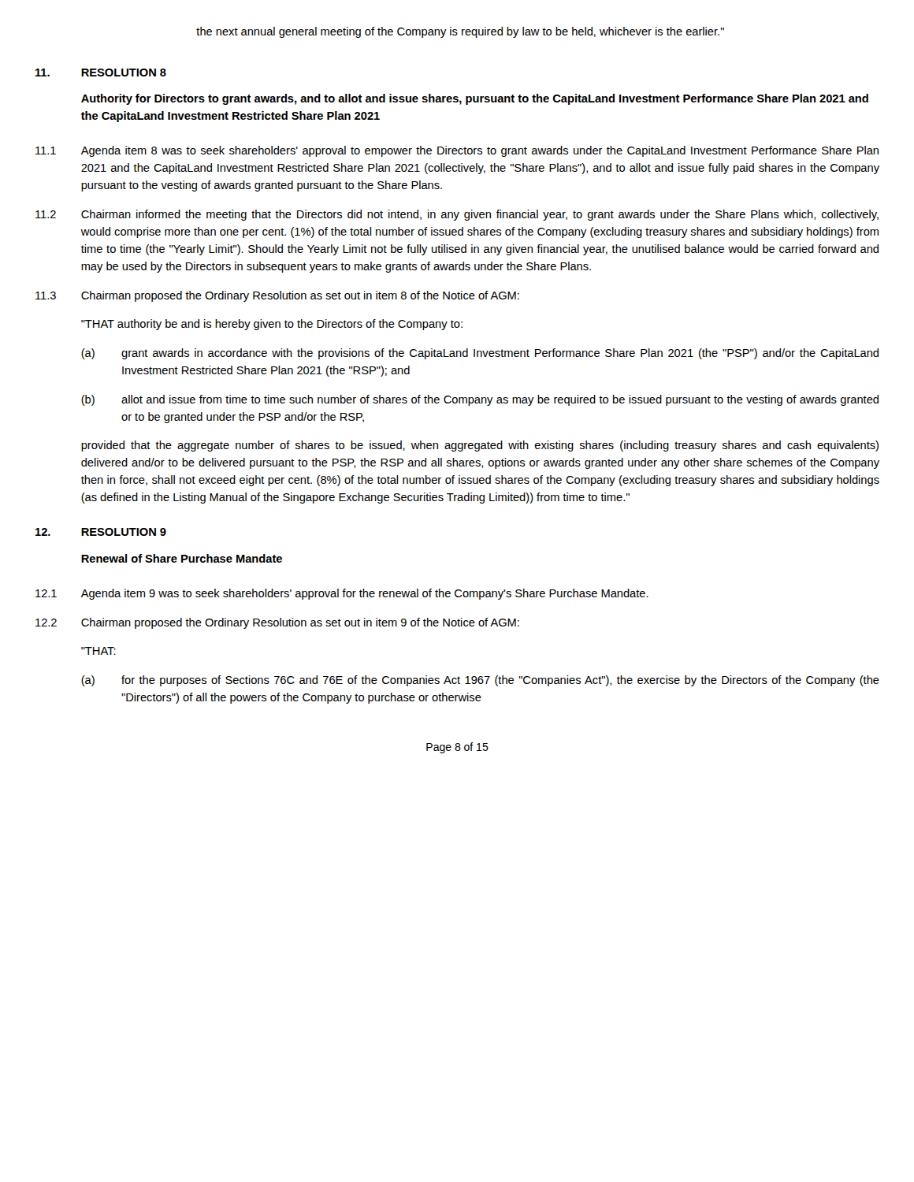the next annual general meeting of the Company is required by law to be held, whichever is the earlier."
11.
RESOLUTION 8
Authority for Directors to grant awards, and to allot and issue shares, pursuant to the CapitaLand Investment Performance Share Plan 2021 and the CapitaLand Investment Restricted Share Plan 2021
11.1
Agenda item 8 was to seek shareholders' approval to empower the Directors to grant awards under the CapitaLand Investment Performance Share Plan 2021 and the CapitaLand Investment Restricted Share Plan 2021 (collectively, the "Share Plans"), and to allot and issue fully paid shares in the Company pursuant to the vesting of awards granted pursuant to the Share Plans.
11.2
Chairman informed the meeting that the Directors did not intend, in any given financial year, to grant awards under the Share Plans which, collectively, would comprise more than one per cent. (1%) of the total number of issued shares of the Company (excluding treasury shares and subsidiary holdings) from time to time (the "Yearly Limit"). Should the Yearly Limit not be fully utilised in any given financial year, the unutilised balance would be carried forward and may be used by the Directors in subsequent years to make grants of awards under the Share Plans.
11.3
Chairman proposed the Ordinary Resolution as set out in item 8 of the Notice of AGM:
"THAT authority be and is hereby given to the Directors of the Company to:
(a)
grant awards in accordance with the provisions of the CapitaLand Investment Performance Share Plan 2021 (the "PSP") and/or the CapitaLand Investment Restricted Share Plan 2021 (the "RSP"); and
(b)
allot and issue from time to time such number of shares of the Company as may be required to be issued pursuant to the vesting of awards granted or to be granted under the PSP and/or the RSP,
provided that the aggregate number of shares to be issued, when aggregated with existing shares (including treasury shares and cash equivalents) delivered and/or to be delivered pursuant to the PSP, the RSP and all shares, options or awards granted under any other share schemes of the Company then in force, shall not exceed eight per cent. (8%) of the total number of issued shares of the Company (excluding treasury shares and subsidiary holdings (as defined in the Listing Manual of the Singapore Exchange Securities Trading Limited)) from time to time."
12.
RESOLUTION 9
Renewal of Share Purchase Mandate
12.1
Agenda item 9 was to seek shareholders' approval for the renewal of the Company's Share Purchase Mandate.
12.2
Chairman proposed the Ordinary Resolution as set out in item 9 of the Notice of AGM:
"THAT:
(a)
for the purposes of Sections 76C and 76E of the Companies Act 1967 (the "Companies Act"), the exercise by the Directors of the Company (the "Directors") of all the powers of the Company to purchase or otherwise
Page 8 of 15